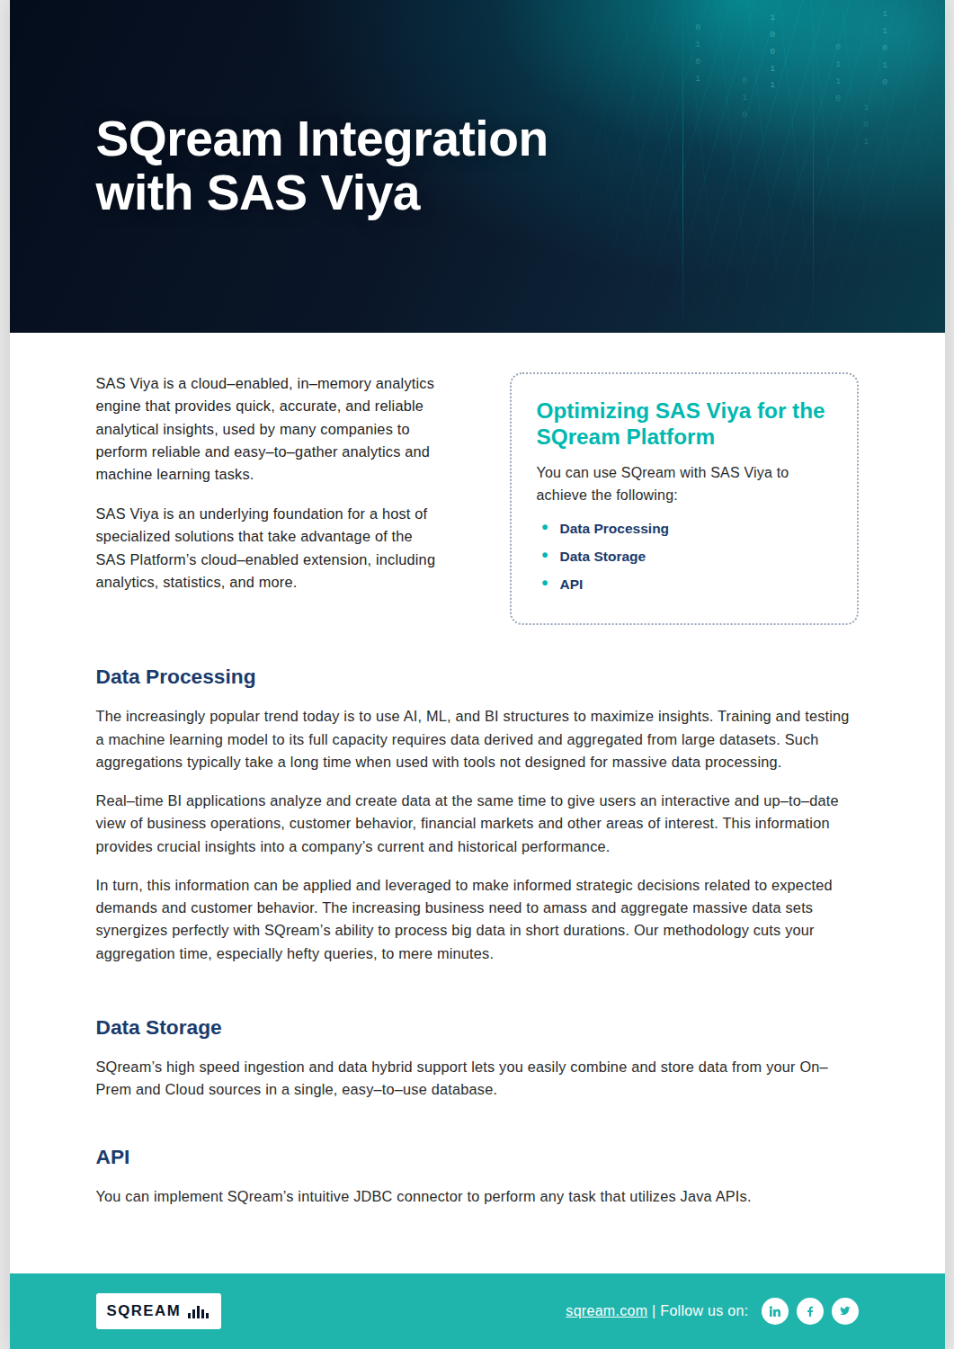0
1
0
1 1
0
0
1
1 0
1
1
0 1
1
0
1
0 0
1
0 1
0
1
SQream Integration
with SAS Viya
SAS Viya is a cloud–enabled, in–memory analytics engine that provides quick, accurate, and reliable analytical insights, used by many companies to perform reliable and easy–to–gather analytics and machine learning tasks.
SAS Viya is an underlying foundation for a host of specialized solutions that take advantage of the SAS Platform’s cloud–enabled extension, including analytics, statistics, and more.
Optimizing SAS Viya for the SQream Platform
You can use SQream with SAS Viya to achieve the following:
Data Processing
Data Storage
API
Data Processing
The increasingly popular trend today is to use AI, ML, and BI structures to maximize insights. Training and testing a machine learning model to its full capacity requires data derived and aggregated from large datasets. Such aggregations typically take a long time when used with tools not designed for massive data processing.
Real–time BI applications analyze and create data at the same time to give users an interactive and up–to–date view of business operations, customer behavior, financial markets and other areas of interest. This information provides crucial insights into a company’s current and historical performance.
In turn, this information can be applied and leveraged to make informed strategic decisions related to expected demands and customer behavior. The increasing business need to amass and aggregate massive data sets synergizes perfectly with SQream’s ability to process big data in short durations. Our methodology cuts your aggregation time, especially hefty queries, to mere minutes.
Data Storage
SQream’s high speed ingestion and data hybrid support lets you easily combine and store data from your On–Prem and Cloud sources in a single, easy–to–use database.
API
You can implement SQream’s intuitive JDBC connector to perform any task that utilizes Java APIs.
SQREAM
sqream.com | Follow us on: